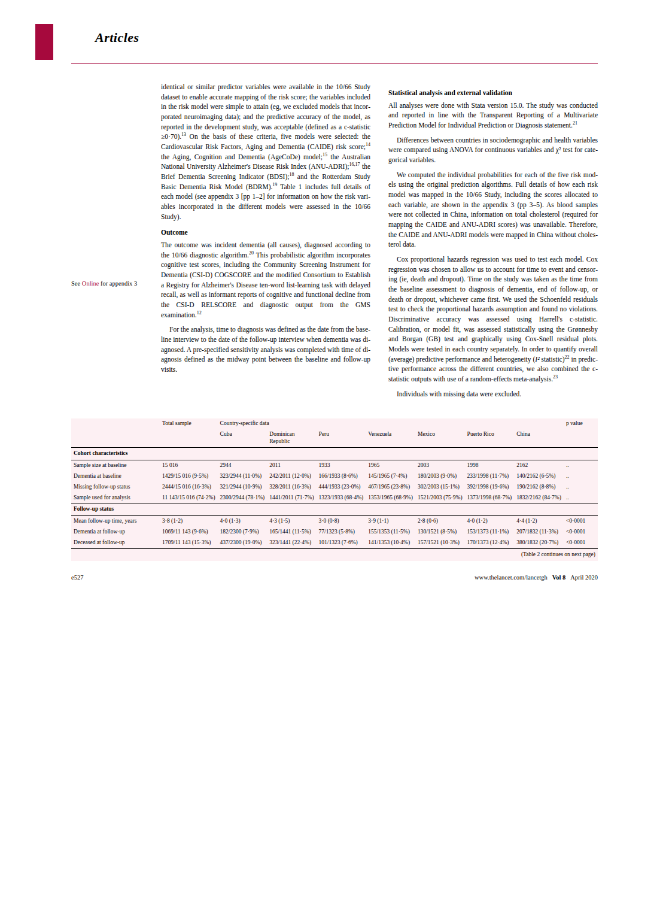Articles
See Online for appendix 3
identical or similar predictor variables were available in the 10/66 Study dataset to enable accurate mapping of the risk score; the variables included in the risk model were simple to attain (eg, we excluded models that incorporated neuroimaging data); and the predictive accuracy of the model, as reported in the development study, was acceptable (defined as a c-statistic ≥0·70).13 On the basis of these criteria, five models were selected: the Cardiovascular Risk Factors, Aging and Dementia (CAIDE) risk score;14 the Aging, Cognition and Dementia (AgeCoDe) model;15 the Australian National University Alzheimer's Disease Risk Index (ANU-ADRI);16,17 the Brief Dementia Screening Indicator (BDSI);18 and the Rotterdam Study Basic Dementia Risk Model (BDRM).19 Table 1 includes full details of each model (see appendix 3 [pp 1–2] for information on how the risk variables incorporated in the different models were assessed in the 10/66 Study).
Outcome
The outcome was incident dementia (all causes), diagnosed according to the 10/66 diagnostic algorithm.20 This probabilistic algorithm incorporates cognitive test scores, including the Community Screening Instrument for Dementia (CSI-D) COGSCORE and the modified Consortium to Establish a Registry for Alzheimer's Disease ten-word list-learning task with delayed recall, as well as informant reports of cognitive and functional decline from the CSI-D RELSCORE and diagnostic output from the GMS examination.12
For the analysis, time to diagnosis was defined as the date from the baseline interview to the date of the follow-up interview when dementia was diagnosed. A pre-specified sensitivity analysis was completed with time of diagnosis defined as the midway point between the baseline and follow-up visits.
Statistical analysis and external validation
All analyses were done with Stata version 15.0. The study was conducted and reported in line with the Transparent Reporting of a Multivariate Prediction Model for Individual Prediction or Diagnosis statement.21
Differences between countries in sociodemographic and health variables were compared using ANOVA for continuous variables and χ² test for categorical variables.
We computed the individual probabilities for each of the five risk models using the original prediction algorithms. Full details of how each risk model was mapped in the 10/66 Study, including the scores allocated to each variable, are shown in the appendix 3 (pp 3–5). As blood samples were not collected in China, information on total cholesterol (required for mapping the CAIDE and ANU-ADRI scores) was unavailable. Therefore, the CAIDE and ANU-ADRI models were mapped in China without cholesterol data.
Cox proportional hazards regression was used to test each model. Cox regression was chosen to allow us to account for time to event and censoring (ie, death and dropout). Time on the study was taken as the time from the baseline assessment to diagnosis of dementia, end of follow-up, or death or dropout, whichever came first. We used the Schoenfeld residuals test to check the proportional hazards assumption and found no violations. Discriminative accuracy was assessed using Harrell's c-statistic. Calibration, or model fit, was assessed statistically using the Grønnesby and Borgan (GB) test and graphically using Cox-Snell residual plots. Models were tested in each country separately. In order to quantify overall (average) predictive performance and heterogeneity (I² statistic)22 in predictive performance across the different countries, we also combined the c-statistic outputs with use of a random-effects meta-analysis.23
Individuals with missing data were excluded.
| | Total sample | Country-specific data | p value |
| --- | --- | --- | --- |
| | | Cuba | Dominican Republic | Peru | Venezuela | Mexico | Puerto Rico | China | |
| Cohort characteristics |
| Sample size at baseline | 15 016 | 2944 | 2011 | 1933 | 1965 | 2003 | 1998 | 2162 | .. |
| Dementia at baseline | 1429/15 016 (9·5%) | 323/2944 (11·0%) | 242/2011 (12·0%) | 166/1933 (8·6%) | 145/1965 (7·4%) | 180/2003 (9·0%) | 233/1998 (11·7%) | 140/2162 (6·5%) | .. |
| Missing follow-up status | 2444/15 016 (16·3%) | 321/2944 (10·9%) | 328/2011 (16·3%) | 444/1933 (23·0%) | 467/1965 (23·8%) | 302/2003 (15·1%) | 392/1998 (19·6%) | 190/2162 (8·8%) | .. |
| Sample used for analysis | 11 143/15 016 (74·2%) | 2300/2944 (78·1%) | 1441/2011 (71·7%) | 1323/1933 (68·4%) | 1353/1965 (68·9%) | 1521/2003 (75·9%) | 1373/1998 (68·7%) | 1832/2162 (84·7%) | .. |
| Follow-up status |
| Mean follow-up time, years | 3·8 (1·2) | 4·0 (1·3) | 4·3 (1·5) | 3·0 (0·8) | 3·9 (1·1) | 2·8 (0·6) | 4·0 (1·2) | 4·4 (1·2) | <0·0001 |
| Dementia at follow-up | 1069/11 143 (9·6%) | 182/2300 (7·9%) | 165/1441 (11·5%) | 77/1323 (5·8%) | 155/1353 (11·5%) | 130/1521 (8·5%) | 153/1373 (11·1%) | 207/1832 (11·3%) | <0·0001 |
| Deceased at follow-up | 1709/11 143 (15·3%) | 437/2300 (19·0%) | 323/1441 (22·4%) | 101/1323 (7·6%) | 141/1353 (10·4%) | 157/1521 (10·3%) | 170/1373 (12·4%) | 380/1832 (20·7%) | <0·0001 |
(Table 2 continues on next page)
e527
www.thelancet.com/lancetgh Vol 8 April 2020